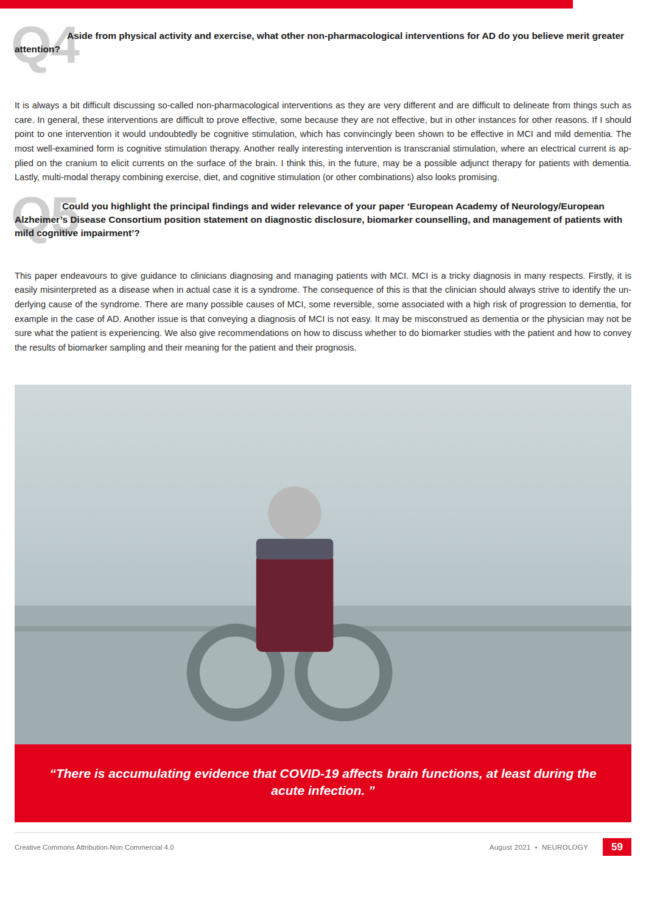Q4
Aside from physical activity and exercise, what other non-pharmacological interventions for AD do you believe merit greater attention?
It is always a bit difficult discussing so-called non-pharmacological interventions as they are very different and are difficult to delineate from things such as care. In general, these interventions are difficult to prove effective, some because they are not effective, but in other instances for other reasons. If I should point to one intervention it would undoubtedly be cognitive stimulation, which has convincingly been shown to be effective in MCI and mild dementia. The most well-examined form is cognitive stimulation therapy. Another really interesting intervention is transcranial stimulation, where an electrical current is applied on the cranium to elicit currents on the surface of the brain. I think this, in the future, may be a possible adjunct therapy for patients with dementia. Lastly, multi-modal therapy combining exercise, diet, and cognitive stimulation (or other combinations) also looks promising.
Q5
Could you highlight the principal findings and wider relevance of your paper ‘European Academy of Neurology/European Alzheimer’s Disease Consortium position statement on diagnostic disclosure, biomarker counselling, and management of patients with mild cognitive impairment’?
This paper endeavours to give guidance to clinicians diagnosing and managing patients with MCI. MCI is a tricky diagnosis in many respects. Firstly, it is easily misinterpreted as a disease when in actual case it is a syndrome. The consequence of this is that the clinician should always strive to identify the underlying cause of the syndrome. There are many possible causes of MCI, some reversible, some associated with a high risk of progression to dementia, for example in the case of AD. Another issue is that conveying a diagnosis of MCI is not easy. It may be misconstrued as dementia or the physician may not be sure what the patient is experiencing. We also give recommendations on how to discuss whether to do biomarker studies with the patient and how to convey the results of biomarker sampling and their meaning for the patient and their prognosis.
“There is accumulating evidence that COVID-19 affects brain functions, at least during the acute infection. ”
Creative Commons Attribution-Non Commercial 4.0
August 2021 • NEUROLOGY
59